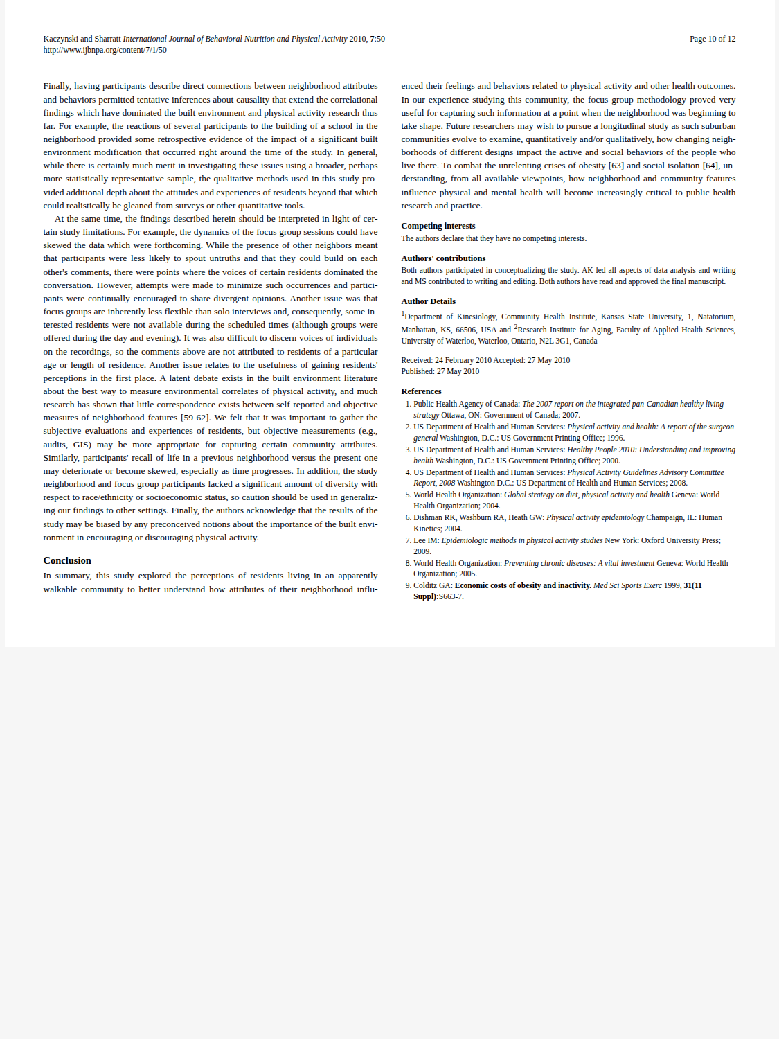Kaczynski and Sharratt International Journal of Behavioral Nutrition and Physical Activity 2010, 7:50
Page 10 of 12
http://www.ijbnpa.org/content/7/1/50
Finally, having participants describe direct connections between neighborhood attributes and behaviors permitted tentative inferences about causality that extend the correlational findings which have dominated the built environment and physical activity research thus far. For example, the reactions of several participants to the building of a school in the neighborhood provided some retrospective evidence of the impact of a significant built environment modification that occurred right around the time of the study. In general, while there is certainly much merit in investigating these issues using a broader, perhaps more statistically representative sample, the qualitative methods used in this study provided additional depth about the attitudes and experiences of residents beyond that which could realistically be gleaned from surveys or other quantitative tools.
At the same time, the findings described herein should be interpreted in light of certain study limitations. For example, the dynamics of the focus group sessions could have skewed the data which were forthcoming. While the presence of other neighbors meant that participants were less likely to spout untruths and that they could build on each other's comments, there were points where the voices of certain residents dominated the conversation. However, attempts were made to minimize such occurrences and participants were continually encouraged to share divergent opinions. Another issue was that focus groups are inherently less flexible than solo interviews and, consequently, some interested residents were not available during the scheduled times (although groups were offered during the day and evening). It was also difficult to discern voices of individuals on the recordings, so the comments above are not attributed to residents of a particular age or length of residence. Another issue relates to the usefulness of gaining residents' perceptions in the first place. A latent debate exists in the built environment literature about the best way to measure environmental correlates of physical activity, and much research has shown that little correspondence exists between self-reported and objective measures of neighborhood features [59-62]. We felt that it was important to gather the subjective evaluations and experiences of residents, but objective measurements (e.g., audits, GIS) may be more appropriate for capturing certain community attributes. Similarly, participants' recall of life in a previous neighborhood versus the present one may deteriorate or become skewed, especially as time progresses. In addition, the study neighborhood and focus group participants lacked a significant amount of diversity with respect to race/ethnicity or socioeconomic status, so caution should be used in generalizing our findings to other settings. Finally, the authors acknowledge that the results of the study may be biased by any preconceived notions about the importance of the built environment in encouraging or discouraging physical activity.
Conclusion
In summary, this study explored the perceptions of residents living in an apparently walkable community to better understand how attributes of their neighborhood influenced their feelings and behaviors related to physical activity and other health outcomes. In our experience studying this community, the focus group methodology proved very useful for capturing such information at a point when the neighborhood was beginning to take shape. Future researchers may wish to pursue a longitudinal study as such suburban communities evolve to examine, quantitatively and/or qualitatively, how changing neighborhoods of different designs impact the active and social behaviors of the people who live there. To combat the unrelenting crises of obesity [63] and social isolation [64], understanding, from all available viewpoints, how neighborhood and community features influence physical and mental health will become increasingly critical to public health research and practice.
Competing interests
The authors declare that they have no competing interests.
Authors' contributions
Both authors participated in conceptualizing the study. AK led all aspects of data analysis and writing and MS contributed to writing and editing. Both authors have read and approved the final manuscript.
Author Details
1Department of Kinesiology, Community Health Institute, Kansas State University, 1, Natatorium, Manhattan, KS, 66506, USA and 2Research Institute for Aging, Faculty of Applied Health Sciences, University of Waterloo, Waterloo, Ontario, N2L 3G1, Canada
Received: 24 February 2010 Accepted: 27 May 2010
Published: 27 May 2010
References
Public Health Agency of Canada: The 2007 report on the integrated pan-Canadian healthy living strategy Ottawa, ON: Government of Canada; 2007.
US Department of Health and Human Services: Physical activity and health: A report of the surgeon general Washington, D.C.: US Government Printing Office; 1996.
US Department of Health and Human Services: Healthy People 2010: Understanding and improving health Washington, D.C.: US Government Printing Office; 2000.
US Department of Health and Human Services: Physical Activity Guidelines Advisory Committee Report, 2008 Washington D.C.: US Department of Health and Human Services; 2008.
World Health Organization: Global strategy on diet, physical activity and health Geneva: World Health Organization; 2004.
Dishman RK, Washburn RA, Heath GW: Physical activity epidemiology Champaign, IL: Human Kinetics; 2004.
Lee IM: Epidemiologic methods in physical activity studies New York: Oxford University Press; 2009.
World Health Organization: Preventing chronic diseases: A vital investment Geneva: World Health Organization; 2005.
Colditz GA: Economic costs of obesity and inactivity. Med Sci Sports Exerc 1999, 31(11 Suppl): S663-7.